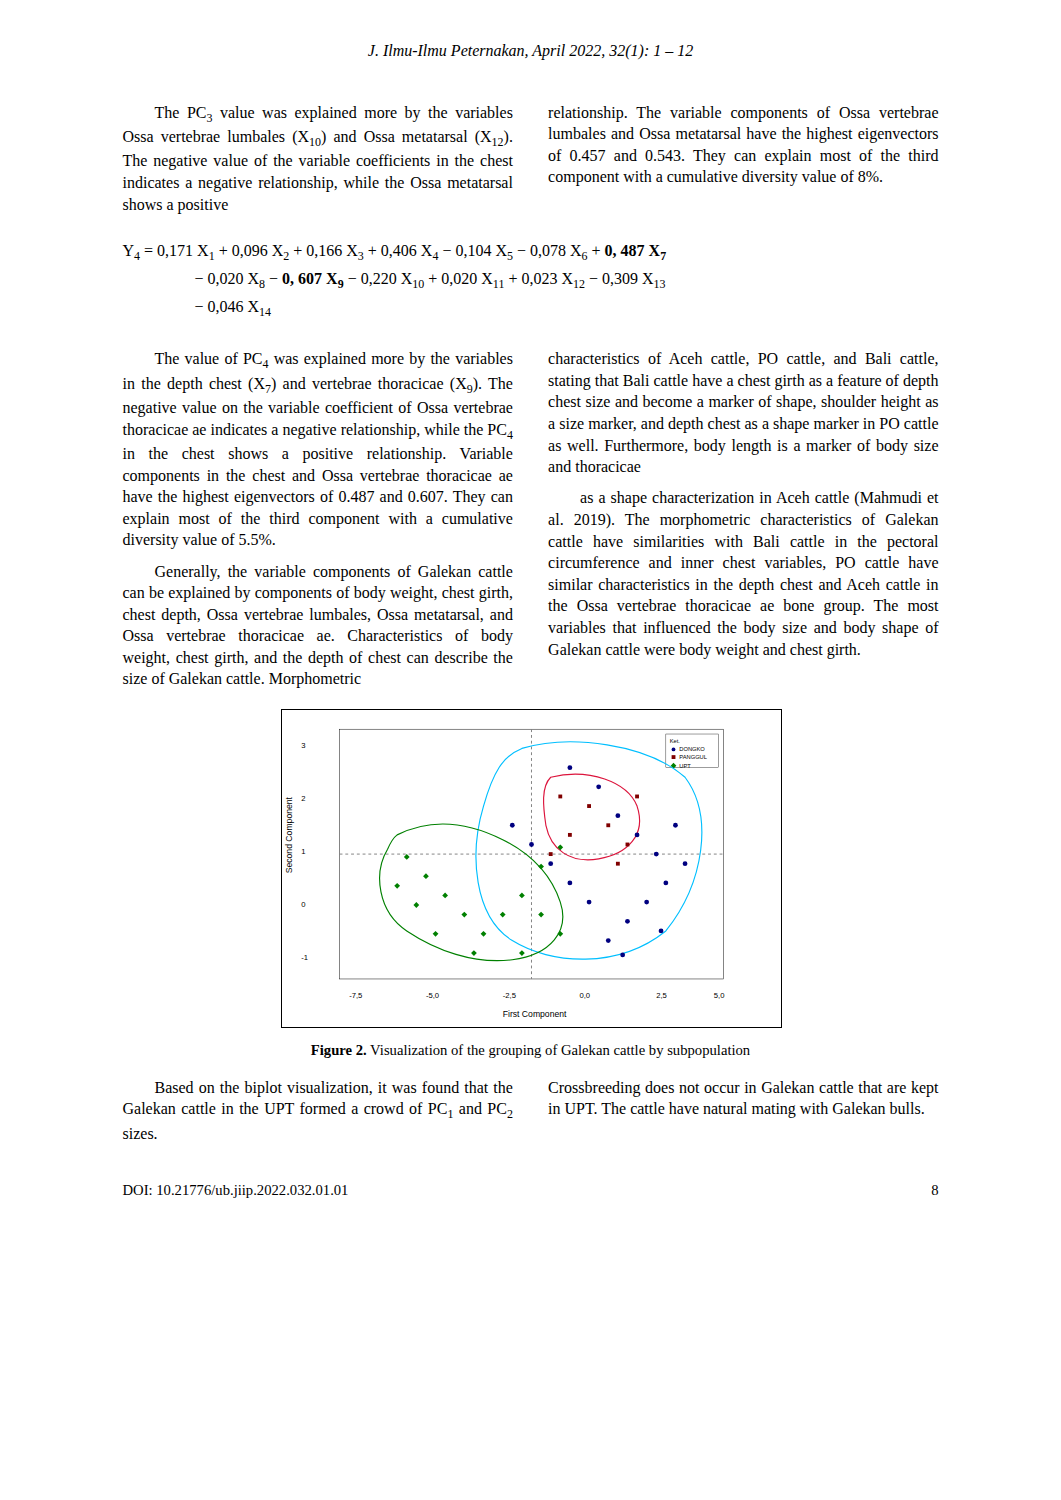J. Ilmu-Ilmu Peternakan, April 2022, 32(1): 1 – 12
The PC3 value was explained more by the variables Ossa vertebrae lumbales (X10) and Ossa metatarsal (X12). The negative value of the variable coefficients in the chest indicates a negative relationship, while the Ossa metatarsal shows a positive
relationship. The variable components of Ossa vertebrae lumbales and Ossa metatarsal have the highest eigenvectors of 0.457 and 0.543. They can explain most of the third component with a cumulative diversity value of 8%.
Y4 = 0,171 X1 + 0,096 X2 + 0,166 X3 + 0,406 X4 − 0,104 X5 − 0,078 X6 + 0, 487 X7 − 0,020 X8 − 0, 607 X9 − 0,220 X10 + 0,020 X11 + 0,023 X12 − 0,309 X13 − 0,046 X14
The value of PC4 was explained more by the variables in the depth chest (X7) and vertebrae thoracicae (X9). The negative value on the variable coefficient of Ossa vertebrae thoracicae ae indicates a negative relationship, while the PC4 in the chest shows a positive relationship. Variable components in the chest and Ossa vertebrae thoracicae ae have the highest eigenvectors of 0.487 and 0.607. They can explain most of the third component with a cumulative diversity value of 5.5%.
Generally, the variable components of Galekan cattle can be explained by components of body weight, chest girth, chest depth, Ossa vertebrae lumbales, Ossa metatarsal, and Ossa vertebrae thoracicae ae. Characteristics of body weight, chest girth, and the depth of chest can describe the size of Galekan cattle. Morphometric
characteristics of Aceh cattle, PO cattle, and Bali cattle, stating that Bali cattle have a chest girth as a feature of depth chest size and become a marker of shape, shoulder height as a size marker, and depth chest as a shape marker in PO cattle as well. Furthermore, body length is a marker of body size and thoracicae
as a shape characterization in Aceh cattle (Mahmudi et al. 2019). The morphometric characteristics of Galekan cattle have similarities with Bali cattle in the pectoral circumference and inner chest variables, PO cattle have similar characteristics in the depth chest and Aceh cattle in the Ossa vertebrae thoracicae ae bone group. The most variables that influenced the body size and body shape of Galekan cattle were body weight and chest girth.
Figure 2. Visualization of the grouping of Galekan cattle by subpopulation
Based on the biplot visualization, it was found that the Galekan cattle in the UPT formed a crowd of PC1 and PC2 sizes.
Crossbreeding does not occur in Galekan cattle that are kept in UPT. The cattle have natural mating with Galekan bulls.
DOI: 10.21776/ub.jiip.2022.032.01.01
8